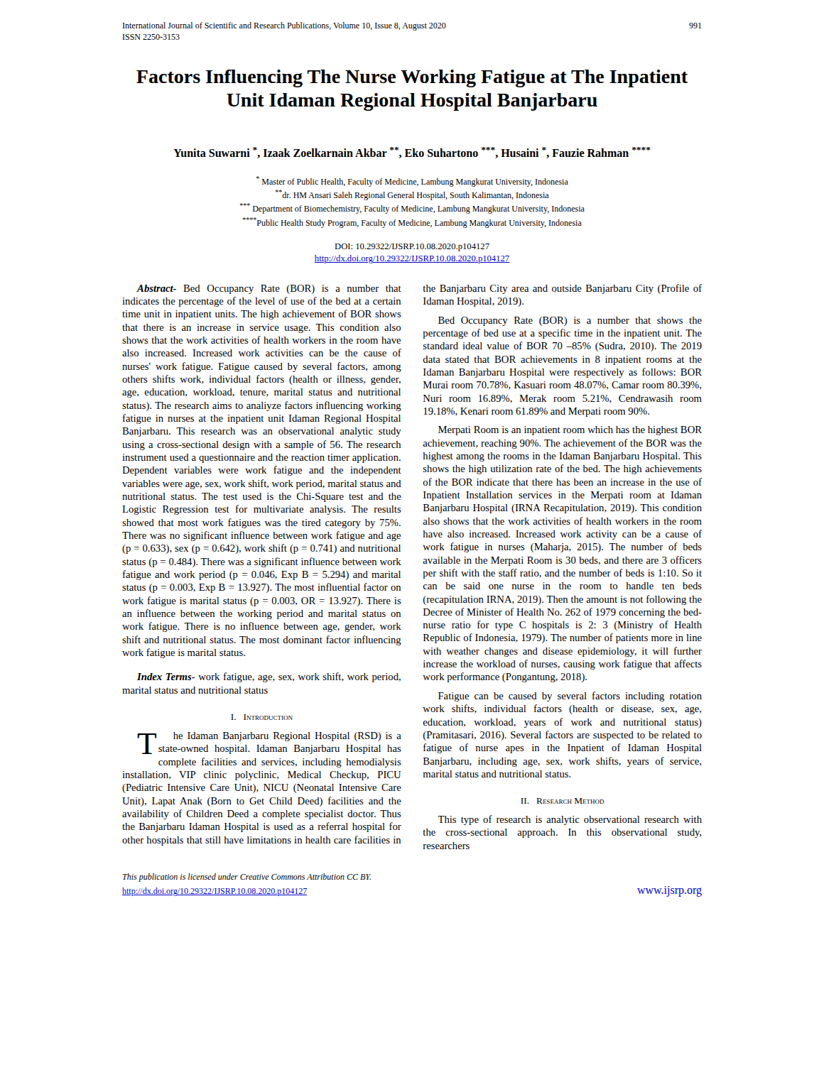International Journal of Scientific and Research Publications, Volume 10, Issue 8, August 2020
ISSN 2250-3153
991
Factors Influencing The Nurse Working Fatigue at The Inpatient Unit Idaman Regional Hospital Banjarbaru
Yunita Suwarni *, Izaak Zoelkarnain Akbar **, Eko Suhartono ***, Husaini *, Fauzie Rahman ****
* Master of Public Health, Faculty of Medicine, Lambung Mangkurat University, Indonesia
**dr. HM Ansari Saleh Regional General Hospital, South Kalimantan, Indonesia
*** Department of Biomechemistry, Faculty of Medicine, Lambung Mangkurat University, Indonesia
****Public Health Study Program, Faculty of Medicine, Lambung Mangkurat University, Indonesia
DOI: 10.29322/IJSRP.10.08.2020.p104127
http://dx.doi.org/10.29322/IJSRP.10.08.2020.p104127
Abstract- Bed Occupancy Rate (BOR) is a number that indicates the percentage of the level of use of the bed at a certain time unit in inpatient units. The high achievement of BOR shows that there is an increase in service usage. This condition also shows that the work activities of health workers in the room have also increased. Increased work activities can be the cause of nurses' work fatigue. Fatigue caused by several factors, among others shifts work, individual factors (health or illness, gender, age, education, workload, tenure, marital status and nutritional status). The research aims to analiyze factors influencing working fatigue in nurses at the inpatient unit Idaman Regional Hospital Banjarbaru. This research was an observational analytic study using a cross-sectional design with a sample of 56. The research instrument used a questionnaire and the reaction timer application. Dependent variables were work fatigue and the independent variables were age, sex, work shift, work period, marital status and nutritional status. The test used is the Chi-Square test and the Logistic Regression test for multivariate analysis. The results showed that most work fatigues was the tired category by 75%. There was no significant influence between work fatigue and age (p = 0.633), sex (p = 0.642), work shift (p = 0.741) and nutritional status (p = 0.484). There was a significant influence between work fatigue and work period (p = 0.046, Exp B = 5.294) and marital status (p = 0.003, Exp B = 13.927). The most influential factor on work fatigue is marital status (p = 0.003, OR = 13.927). There is an influence between the working period and marital status on work fatigue. There is no influence between age, gender, work shift and nutritional status. The most dominant factor influencing work fatigue is marital status.
Index Terms- work fatigue, age, sex, work shift, work period, marital status and nutritional status
I. Introduction
The Idaman Banjarbaru Regional Hospital (RSD) is a state-owned hospital. Idaman Banjarbaru Hospital has complete facilities and services, including hemodialysis installation, VIP clinic polyclinic, Medical Checkup, PICU (Pediatric Intensive Care Unit), NICU (Neonatal Intensive Care Unit), Lapat Anak (Born to Get Child Deed) facilities and the availability of Children Deed a complete specialist doctor. Thus the Banjarbaru Idaman Hospital is used as a referral hospital for other hospitals that still have limitations in health care facilities in the Banjarbaru City area and outside Banjarbaru City (Profile of Idaman Hospital, 2019).
Bed Occupancy Rate (BOR) is a number that shows the percentage of bed use at a specific time in the inpatient unit. The standard ideal value of BOR 70 –85% (Sudra, 2010). The 2019 data stated that BOR achievements in 8 inpatient rooms at the Idaman Banjarbaru Hospital were respectively as follows: BOR Murai room 70.78%, Kasuari room 48.07%, Camar room 80.39%, Nuri room 16.89%, Merak room 5.21%, Cendrawasih room 19.18%, Kenari room 61.89% and Merpati room 90%.
Merpati Room is an inpatient room which has the highest BOR achievement, reaching 90%. The achievement of the BOR was the highest among the rooms in the Idaman Banjarbaru Hospital. This shows the high utilization rate of the bed. The high achievements of the BOR indicate that there has been an increase in the use of Inpatient Installation services in the Merpati room at Idaman Banjarbaru Hospital (IRNA Recapitulation, 2019). This condition also shows that the work activities of health workers in the room have also increased. Increased work activity can be a cause of work fatigue in nurses (Maharja, 2015). The number of beds available in the Merpati Room is 30 beds, and there are 3 officers per shift with the staff ratio, and the number of beds is 1:10. So it can be said one nurse in the room to handle ten beds (recapitulation IRNA, 2019). Then the amount is not following the Decree of Minister of Health No. 262 of 1979 concerning the bed- nurse ratio for type C hospitals is 2: 3 (Ministry of Health Republic of Indonesia, 1979). The number of patients more in line with weather changes and disease epidemiology, it will further increase the workload of nurses, causing work fatigue that affects work performance (Pongantung, 2018).
Fatigue can be caused by several factors including rotation work shifts, individual factors (health or disease, sex, age, education, workload, years of work and nutritional status) (Pramitasari, 2016). Several factors are suspected to be related to fatigue of nurse apes in the Inpatient of Idaman Hospital Banjarbaru, including age, sex, work shifts, years of service, marital status and nutritional status.
II. Research Method
This type of research is analytic observational research with the cross-sectional approach. In this observational study, researchers
This publication is licensed under Creative Commons Attribution CC BY.
http://dx.doi.org/10.29322/IJSRP.10.08.2020.p104127 www.ijsrp.org